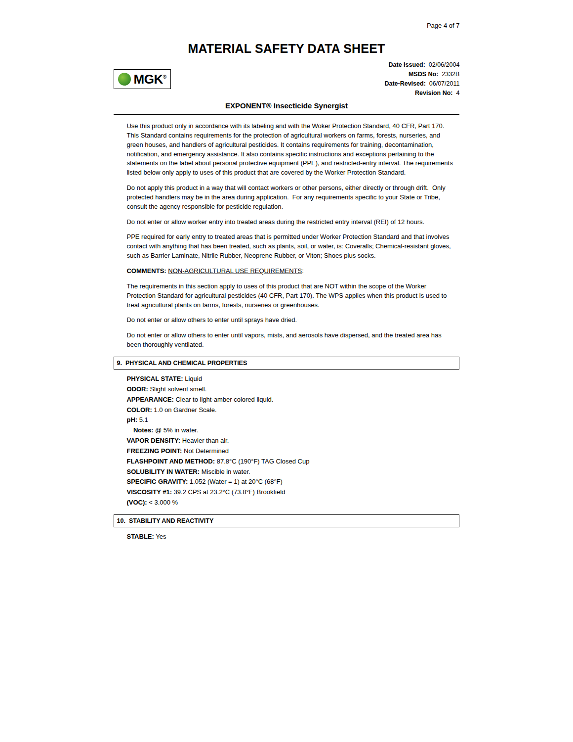Page 4 of 7
MATERIAL SAFETY DATA SHEET
MGK®
Date Issued: 02/06/2004
MSDS No: 2332B
Date-Revised: 06/07/2011
Revision No: 4
EXPONENT® Insecticide Synergist
Use this product only in accordance with its labeling and with the Woker Protection Standard, 40 CFR, Part 170. This Standard contains requirements for the protection of agricultural workers on farms, forests, nurseries, and green houses, and handlers of agricultural pesticides. It contains requirements for training, decontamination, notification, and emergency assistance. It also contains specific instructions and exceptions pertaining to the statements on the label about personal protective equipment (PPE), and restricted-entry interval. The requirements listed below only apply to uses of this product that are covered by the Worker Protection Standard.
Do not apply this product in a way that will contact workers or other persons, either directly or through drift. Only protected handlers may be in the area during application. For any requirements specific to your State or Tribe, consult the agency responsible for pesticide regulation.
Do not enter or allow worker entry into treated areas during the restricted entry interval (REI) of 12 hours.
PPE required for early entry to treated areas that is permitted under Worker Protection Standard and that involves contact with anything that has been treated, such as plants, soil, or water, is: Coveralls; Chemical-resistant gloves, such as Barrier Laminate, Nitrile Rubber, Neoprene Rubber, or Viton; Shoes plus socks.
COMMENTS: NON-AGRICULTURAL USE REQUIREMENTS:
The requirements in this section apply to uses of this product that are NOT within the scope of the Worker Protection Standard for agricultural pesticides (40 CFR, Part 170). The WPS applies when this product is used to treat agricultural plants on farms, forests, nurseries or greenhouses.
Do not enter or allow others to enter until sprays have dried.
Do not enter or allow others to enter until vapors, mists, and aerosols have dispersed, and the treated area has been thoroughly ventilated.
9. PHYSICAL AND CHEMICAL PROPERTIES
PHYSICAL STATE: Liquid
ODOR: Slight solvent smell.
APPEARANCE: Clear to light-amber colored liquid.
COLOR: 1.0 on Gardner Scale.
pH: 5.1
Notes: @ 5% in water.
VAPOR DENSITY: Heavier than air.
FREEZING POINT: Not Determined
FLASHPOINT AND METHOD: 87.8°C (190°F) TAG Closed Cup
SOLUBILITY IN WATER: Miscible in water.
SPECIFIC GRAVITY: 1.052 (Water = 1) at 20°C (68°F)
VISCOSITY #1: 39.2 CPS at 23.2°C (73.8°F) Brookfield
(VOC): < 3.000 %
10. STABILITY AND REACTIVITY
STABLE: Yes